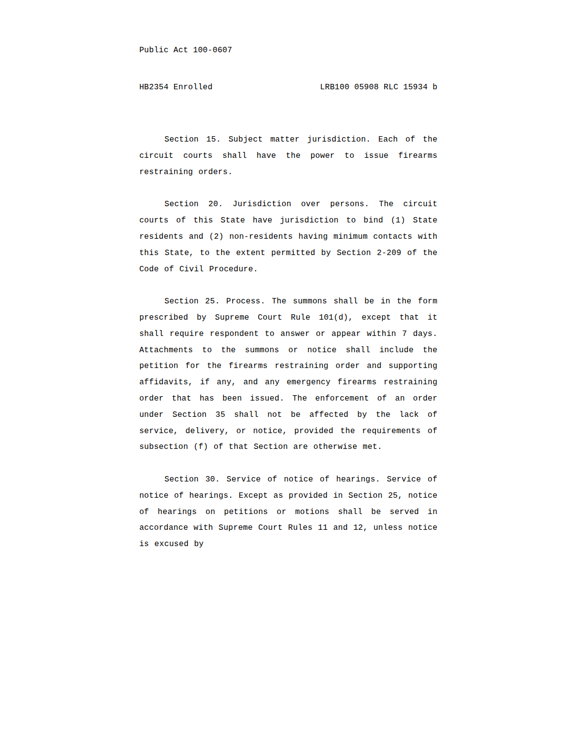Public Act 100-0607
HB2354 Enrolled LRB100 05908 RLC 15934 b
Section 15. Subject matter jurisdiction. Each of the circuit courts shall have the power to issue firearms restraining orders.
Section 20. Jurisdiction over persons. The circuit courts of this State have jurisdiction to bind (1) State residents and (2) non-residents having minimum contacts with this State, to the extent permitted by Section 2-209 of the Code of Civil Procedure.
Section 25. Process. The summons shall be in the form prescribed by Supreme Court Rule 101(d), except that it shall require respondent to answer or appear within 7 days. Attachments to the summons or notice shall include the petition for the firearms restraining order and supporting affidavits, if any, and any emergency firearms restraining order that has been issued. The enforcement of an order under Section 35 shall not be affected by the lack of service, delivery, or notice, provided the requirements of subsection (f) of that Section are otherwise met.
Section 30. Service of notice of hearings. Service of notice of hearings. Except as provided in Section 25, notice of hearings on petitions or motions shall be served in accordance with Supreme Court Rules 11 and 12, unless notice is excused by